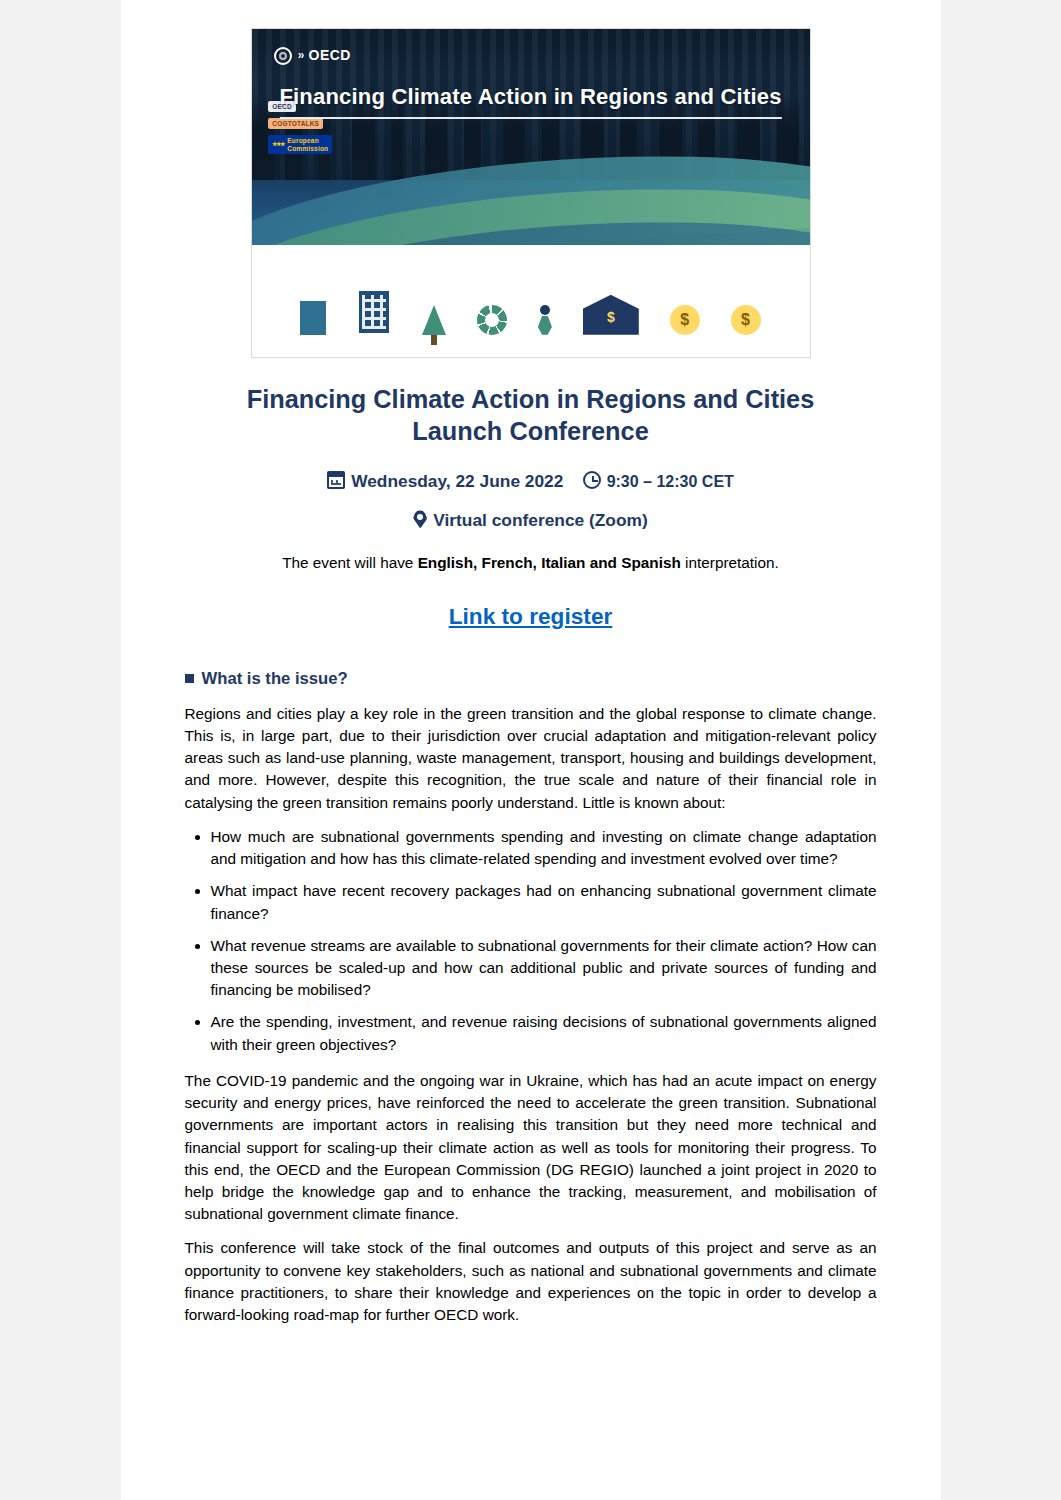» OECD
OECD COGTOTALKS ★★★European
Commission
Financing Climate Action in Regions and Cities
$ $
Financing Climate Action in Regions and Cities
Launch Conference
Wednesday, 22 June 2022 9:30 – 12:30 CET
Virtual conference (Zoom)
The event will have English, French, Italian and Spanish interpretation.
Link to register
What is the issue?
Regions and cities play a key role in the green transition and the global response to climate change. This is, in large part, due to their jurisdiction over crucial adaptation and mitigation-relevant policy areas such as land-use planning, waste management, transport, housing and buildings development, and more. However, despite this recognition, the true scale and nature of their financial role in catalysing the green transition remains poorly understand. Little is known about:
How much are subnational governments spending and investing on climate change adaptation and mitigation and how has this climate-related spending and investment evolved over time?
What impact have recent recovery packages had on enhancing subnational government climate finance?
What revenue streams are available to subnational governments for their climate action? How can these sources be scaled-up and how can additional public and private sources of funding and financing be mobilised?
Are the spending, investment, and revenue raising decisions of subnational governments aligned with their green objectives?
The COVID-19 pandemic and the ongoing war in Ukraine, which has had an acute impact on energy security and energy prices, have reinforced the need to accelerate the green transition. Subnational governments are important actors in realising this transition but they need more technical and financial support for scaling-up their climate action as well as tools for monitoring their progress. To this end, the OECD and the European Commission (DG REGIO) launched a joint project in 2020 to help bridge the knowledge gap and to enhance the tracking, measurement, and mobilisation of subnational government climate finance.
This conference will take stock of the final outcomes and outputs of this project and serve as an opportunity to convene key stakeholders, such as national and subnational governments and climate finance practitioners, to share their knowledge and experiences on the topic in order to develop a forward-looking road-map for further OECD work.